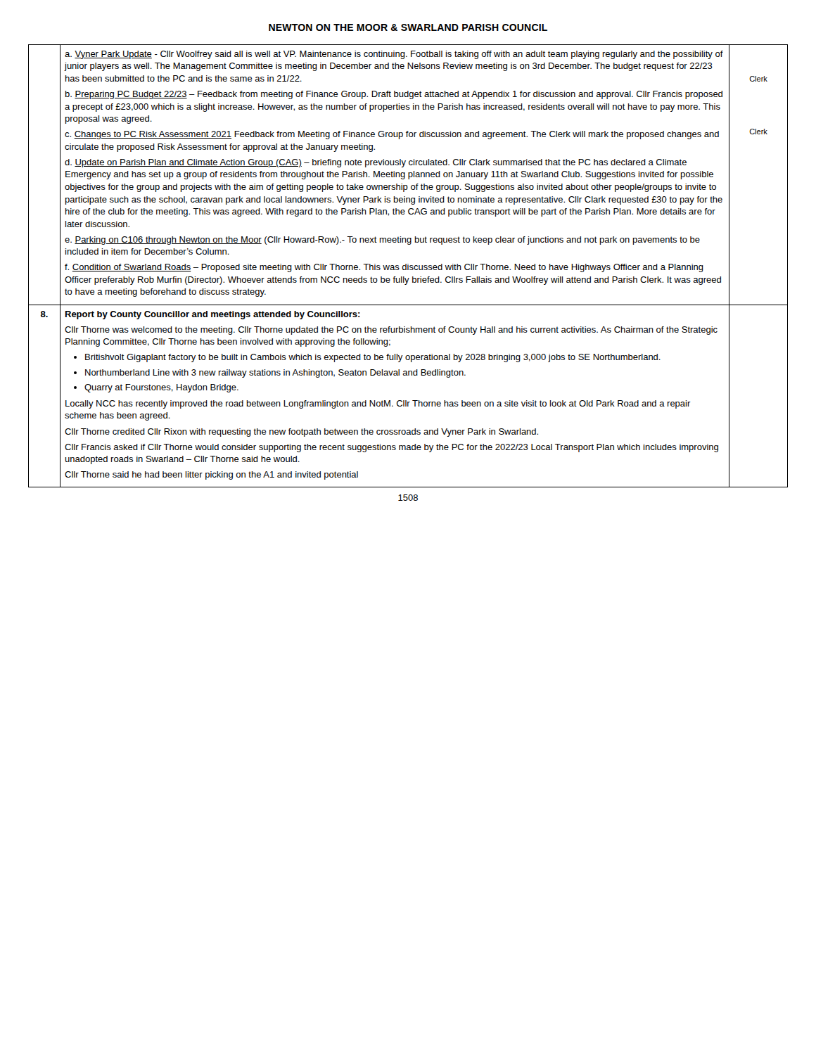NEWTON ON THE MOOR & SWARLAND PARISH COUNCIL
| | a. Vyner Park Update - Cllr Woolfrey said all is well at VP. Maintenance is continuing. Football is taking off with an adult team playing regularly and the possibility of junior players as well. The Management Committee is meeting in December and the Nelsons Review meeting is on 3rd December. The budget request for 22/23 has been submitted to the PC and is the same as in 21/22. b. Preparing PC Budget 22/23 – Feedback from meeting of Finance Group. Draft budget attached at Appendix 1 for discussion and approval. Cllr Francis proposed a precept of £23,000 which is a slight increase. However, as the number of properties in the Parish has increased, residents overall will not have to pay more. This proposal was agreed. c. Changes to PC Risk Assessment 2021 Feedback from Meeting of Finance Group for discussion and agreement. The Clerk will mark the proposed changes and circulate the proposed Risk Assessment for approval at the January meeting. d. Update on Parish Plan and Climate Action Group (CAG) – briefing note previously circulated. Cllr Clark summarised that the PC has declared a Climate Emergency and has set up a group of residents from throughout the Parish. Meeting planned on January 11th at Swarland Club. Suggestions invited for possible objectives for the group and projects with the aim of getting people to take ownership of the group. Suggestions also invited about other people/groups to invite to participate such as the school, caravan park and local landowners. Vyner Park is being invited to nominate a representative. Cllr Clark requested £30 to pay for the hire of the club for the meeting. This was agreed. With regard to the Parish Plan, the CAG and public transport will be part of the Parish Plan. More details are for later discussion. e. Parking on C106 through Newton on the Moor (Cllr Howard-Row).- To next meeting but request to keep clear of junctions and not park on pavements to be included in item for December’s Column. f. Condition of Swarland Roads – Proposed site meeting with Cllr Thorne. This was discussed with Cllr Thorne. Need to have Highways Officer and a Planning Officer preferably Rob Murfin (Director). Whoever attends from NCC needs to be fully briefed. Cllrs Fallais and Woolfrey will attend and Parish Clerk. It was agreed to have a meeting beforehand to discuss strategy. | Clerk Clerk |
| 8. | Report by County Councillor and meetings attended by Councillors: Cllr Thorne was welcomed to the meeting. Cllr Thorne updated the PC on the refurbishment of County Hall and his current activities. As Chairman of the Strategic Planning Committee, Cllr Thorne has been involved with approving the following; Britishvolt Gigaplant factory to be built in Cambois which is expected to be fully operational by 2028 bringing 3,000 jobs to SE Northumberland. Northumberland Line with 3 new railway stations in Ashington, Seaton Delaval and Bedlington. Quarry at Fourstones, Haydon Bridge. Locally NCC has recently improved the road between Longframlington and NotM. Cllr Thorne has been on a site visit to look at Old Park Road and a repair scheme has been agreed. Cllr Thorne credited Cllr Rixon with requesting the new footpath between the crossroads and Vyner Park in Swarland. Cllr Francis asked if Cllr Thorne would consider supporting the recent suggestions made by the PC for the 2022/23 Local Transport Plan which includes improving unadopted roads in Swarland – Cllr Thorne said he would. Cllr Thorne said he had been litter picking on the A1 and invited potential | |
1508